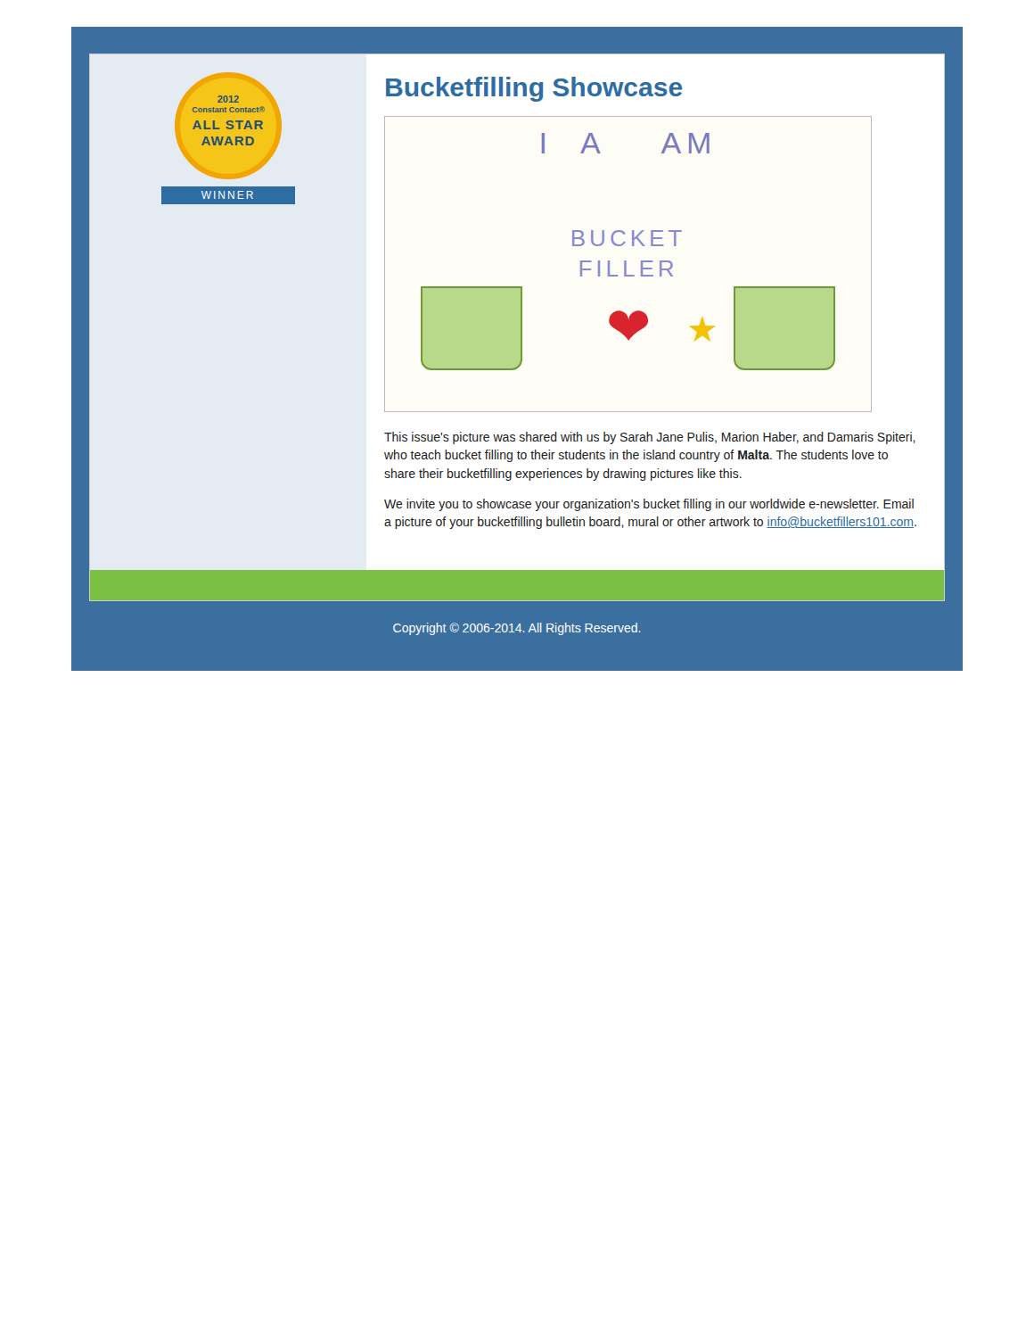| 2012 Constant Contact® ALL STAR AWARD WINNER | Bucketfilling Showcase I A AM BUCKET FILLER ❤ ★ This issue's picture was shared with us by Sarah Jane Pulis, Marion Haber, and Damaris Spiteri, who teach bucket filling to their students in the island country of Malta . The students love to share their bucketfilling experiences by drawing pictures like this. We invite you to showcase your organization's bucket filling in our worldwide e-newsletter. Email a picture of your bucketfilling bulletin board, mural or other artwork to info@bucketfillers101.com . |
Copyright © 2006-2014. All Rights Reserved.